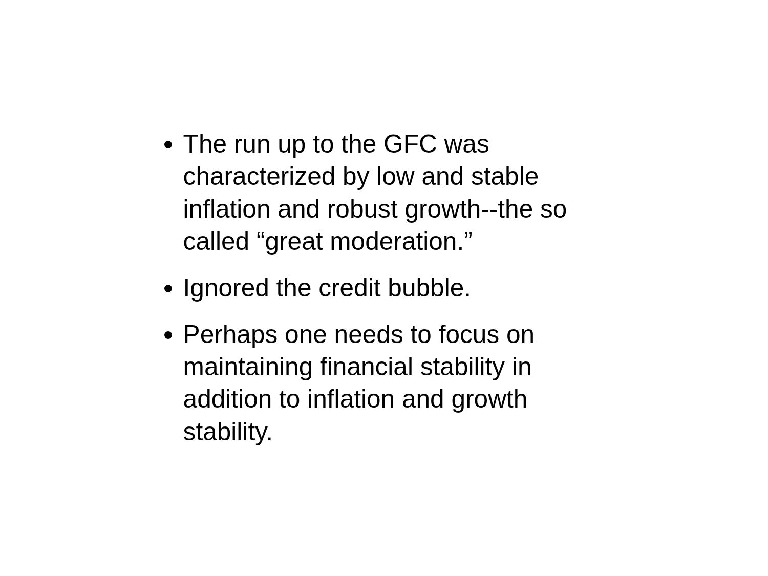The run up to the GFC was characterized by low and stable inflation and robust growth--the so called “great moderation.”
Ignored the credit bubble.
Perhaps one needs to focus on maintaining financial stability in addition to inflation and growth stability.